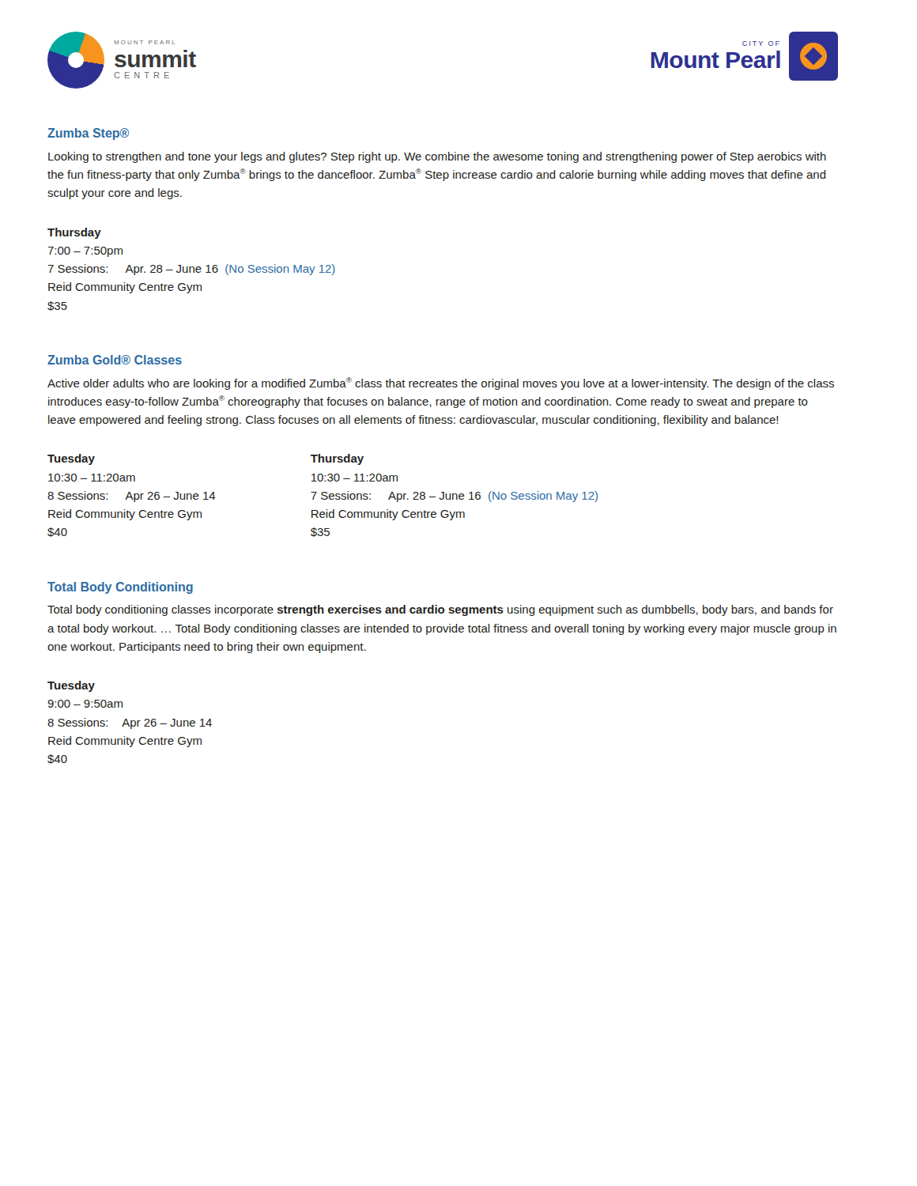Mount Pearl
summit
centre
City of
Mount Pearl
Zumba Step®
Looking to strengthen and tone your legs and glutes? Step right up. We combine the awesome toning and strengthening power of Step aerobics with the fun fitness-party that only Zumba® brings to the dancefloor. Zumba® Step increase cardio and calorie burning while adding moves that define and sculpt your core and legs.
Thursday
7:00 – 7:50pm
7 Sessions: Apr. 28 – June 16 (No Session May 12)
Reid Community Centre Gym
$35
Zumba Gold® Classes
Active older adults who are looking for a modified Zumba® class that recreates the original moves you love at a lower-intensity. The design of the class introduces easy-to-follow Zumba® choreography that focuses on balance, range of motion and coordination. Come ready to sweat and prepare to leave empowered and feeling strong. Class focuses on all elements of fitness: cardiovascular, muscular conditioning, flexibility and balance!
Tuesday
10:30 – 11:20am
8 Sessions: Apr 26 – June 14
Reid Community Centre Gym
$40
Thursday
10:30 – 11:20am
7 Sessions: Apr. 28 – June 16 (No Session May 12)
Reid Community Centre Gym
$35
Total Body Conditioning
Total body conditioning classes incorporate strength exercises and cardio segments using equipment such as dumbbells, body bars, and bands for a total body workout. … Total Body conditioning classes are intended to provide total fitness and overall toning by working every major muscle group in one workout. Participants need to bring their own equipment.
Tuesday
9:00 – 9:50am
8 Sessions: Apr 26 – June 14
Reid Community Centre Gym
$40